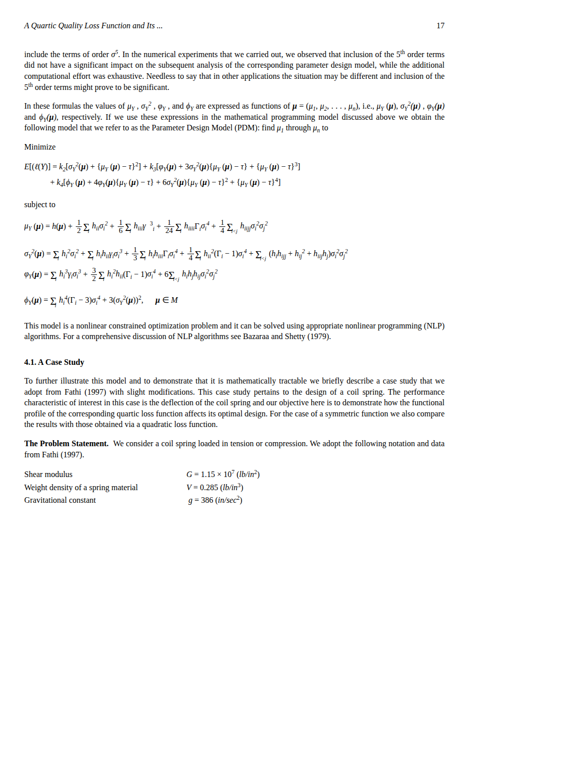A Quartic Quality Loss Function and Its ... 17
include the terms of order σ5. In the numerical experiments that we carried out, we observed that inclusion of the 5th order terms did not have a significant impact on the subsequent analysis of the corresponding parameter design model, while the additional computational effort was exhaustive. Needless to say that in other applications the situation may be different and inclusion of the 5th order terms might prove to be significant.
In these formulas the values of μY , σY2 , φY , and ϕY are expressed as functions of μ = (μ1, μ2, . . . , μn), i.e., μY (μ), σY2(μ) , φY(μ) and ϕY(μ), respectively. If we use these expressions in the mathematical programming model discussed above we obtain the following model that we refer to as the Parameter Design Model (PDM): find μ1 through μn to
Minimize
E[(ℓ(Y)] = k2[σY2(μ) + {μY (μ) − τ}2] + k3[φY(μ) + 3σY2(μ){μY (μ) − τ} + {μY (μ) − τ}3]
+ k4[ϕY (μ) + 4φY(μ){μY (μ) − τ} + 6σY2(μ){μY (μ) − τ}2 + {μY (μ) − τ}4]
subject to
μY (μ) = h(μ) + 12 Σi hiiσi2 + 16 Σi hiiiγ 3i + 124 Σi hiiii Γiσi4 + 14 Σi<j hiijjσi2σj2
σY2(μ) = Σi hi2σi2 + Σi hihiiγiσi3 + 13 Σi hihiii Γiσi4 + 14 Σi hii2(Γi − 1)σi4 + Σi<j (hihijj + hij2 + hiijhj)σi2σj2
φY(μ) = Σi hi3γiσi3 + 32 Σi hi2hii(Γi − 1)σi4 + 6Σi<j hihjhijσi2σj2
ϕY(μ) = Σi hi4(Γi − 3)σi4 + 3(σY2(μ))2, μ ∈ M
This model is a nonlinear constrained optimization problem and it can be solved using appropriate nonlinear programming (NLP) algorithms. For a comprehensive discussion of NLP algorithms see Bazaraa and Shetty (1979).
4.1. A Case Study
To further illustrate this model and to demonstrate that it is mathematically tractable we briefly describe a case study that we adopt from Fathi (1997) with slight modifications. This case study pertains to the design of a coil spring. The performance characteristic of interest in this case is the deflection of the coil spring and our objective here is to demonstrate how the functional profile of the corresponding quartic loss function affects its optimal design. For the case of a symmetric function we also compare the results with those obtained via a quadratic loss function.
The Problem Statement. We consider a coil spring loaded in tension or compression. We adopt the following notation and data from Fathi (1997).
| Shear modulus | G = 1.15 × 10 7 ( lb/in 2 ) |
| Weight density of a spring material | V = 0.285 ( lb/in 3 ) |
| Gravitational constant | g = 386 ( in/sec 2 ) |